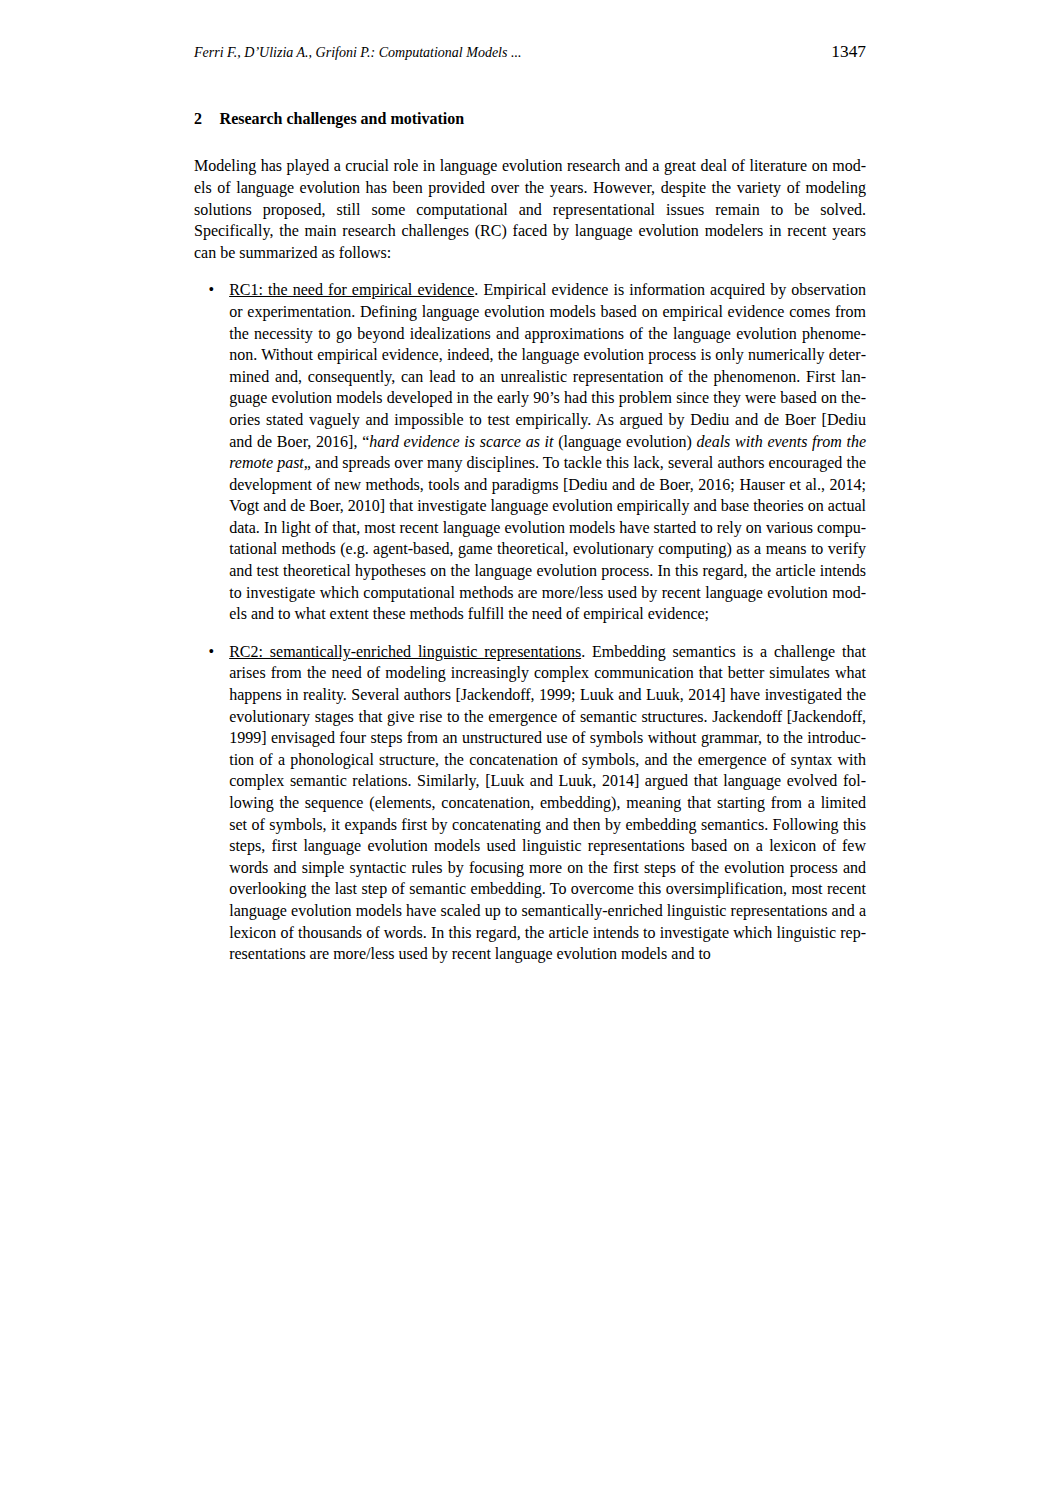Ferri F., D’Ulizia A., Grifoni P.: Computational Models ... 1347
2 Research challenges and motivation
Modeling has played a crucial role in language evolution research and a great deal of literature on models of language evolution has been provided over the years. However, despite the variety of modeling solutions proposed, still some computational and representational issues remain to be solved. Specifically, the main research challenges (RC) faced by language evolution modelers in recent years can be summarized as follows:
RC1: the need for empirical evidence. Empirical evidence is information acquired by observation or experimentation. Defining language evolution models based on empirical evidence comes from the necessity to go beyond idealizations and approximations of the language evolution phenomenon. Without empirical evidence, indeed, the language evolution process is only numerically determined and, consequently, can lead to an unrealistic representation of the phenomenon. First language evolution models developed in the early 90’s had this problem since they were based on theories stated vaguely and impossible to test empirically. As argued by Dediu and de Boer [Dediu and de Boer, 2016], “hard evidence is scarce as it (language evolution) deals with events from the remote past„ and spreads over many disciplines. To tackle this lack, several authors encouraged the development of new methods, tools and paradigms [Dediu and de Boer, 2016; Hauser et al., 2014; Vogt and de Boer, 2010] that investigate language evolution empirically and base theories on actual data. In light of that, most recent language evolution models have started to rely on various computational methods (e.g. agent-based, game theoretical, evolutionary computing) as a means to verify and test theoretical hypotheses on the language evolution process. In this regard, the article intends to investigate which computational methods are more/less used by recent language evolution models and to what extent these methods fulfill the need of empirical evidence;
RC2: semantically-enriched linguistic representations. Embedding semantics is a challenge that arises from the need of modeling increasingly complex communication that better simulates what happens in reality. Several authors [Jackendoff, 1999; Luuk and Luuk, 2014] have investigated the evolutionary stages that give rise to the emergence of semantic structures. Jackendoff [Jackendoff, 1999] envisaged four steps from an unstructured use of symbols without grammar, to the introduction of a phonological structure, the concatenation of symbols, and the emergence of syntax with complex semantic relations. Similarly, [Luuk and Luuk, 2014] argued that language evolved following the sequence (elements, concatenation, embedding), meaning that starting from a limited set of symbols, it expands first by concatenating and then by embedding semantics. Following this steps, first language evolution models used linguistic representations based on a lexicon of few words and simple syntactic rules by focusing more on the first steps of the evolution process and overlooking the last step of semantic embedding. To overcome this oversimplification, most recent language evolution models have scaled up to semantically-enriched linguistic representations and a lexicon of thousands of words. In this regard, the article intends to investigate which linguistic representations are more/less used by recent language evolution models and to